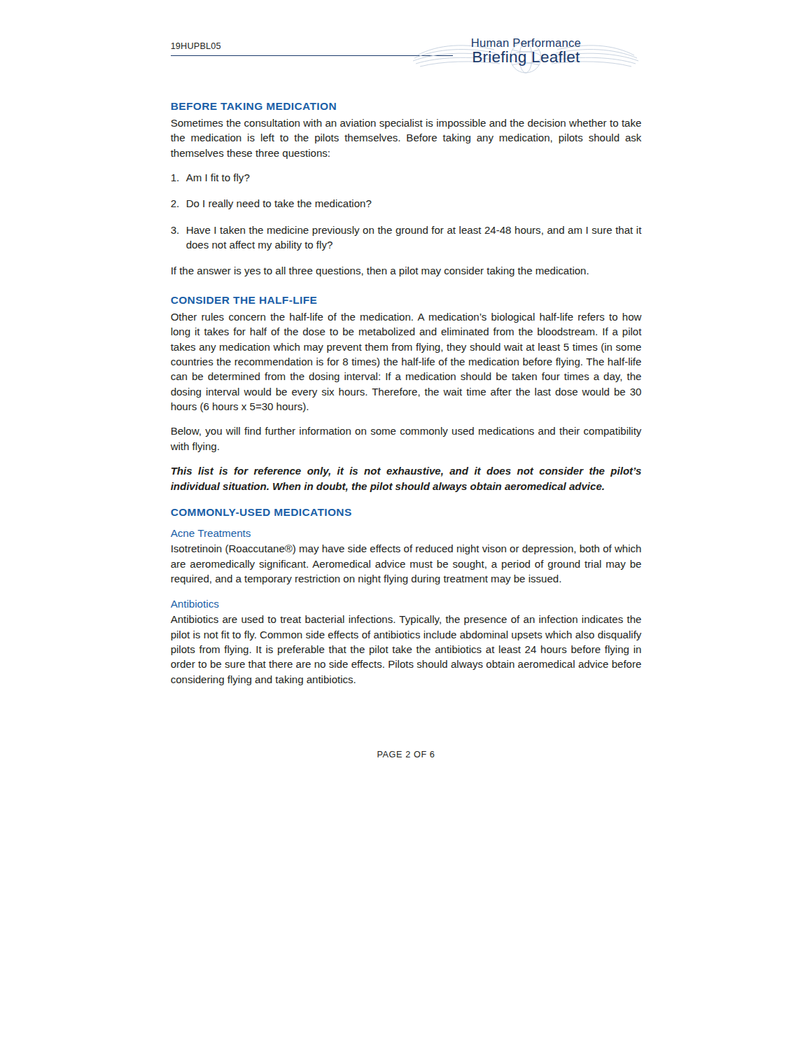19HUPBL05
Human Performance
Briefing Leaflet
Before Taking Medication
Sometimes the consultation with an aviation specialist is impossible and the decision whether to take the medication is left to the pilots themselves. Before taking any medication, pilots should ask themselves these three questions:
Am I fit to fly?
Do I really need to take the medication?
Have I taken the medicine previously on the ground for at least 24-48 hours, and am I sure that it does not affect my ability to fly?
If the answer is yes to all three questions, then a pilot may consider taking the medication.
Consider the Half-Life
Other rules concern the half-life of the medication. A medication’s biological half-life refers to how long it takes for half of the dose to be metabolized and eliminated from the bloodstream. If a pilot takes any medication which may prevent them from flying, they should wait at least 5 times (in some countries the recommendation is for 8 times) the half-life of the medication before flying. The half-life can be determined from the dosing interval: If a medication should be taken four times a day, the dosing interval would be every six hours. Therefore, the wait time after the last dose would be 30 hours (6 hours x 5=30 hours).
Below, you will find further information on some commonly used medications and their compatibility with flying.
This list is for reference only, it is not exhaustive, and it does not consider the pilot’s individual situation. When in doubt, the pilot should always obtain aeromedical advice.
Commonly-Used Medications
Acne Treatments
Isotretinoin (Roaccutane®) may have side effects of reduced night vison or depression, both of which are aeromedically significant. Aeromedical advice must be sought, a period of ground trial may be required, and a temporary restriction on night flying during treatment may be issued.
Antibiotics
Antibiotics are used to treat bacterial infections. Typically, the presence of an infection indicates the pilot is not fit to fly. Common side effects of antibiotics include abdominal upsets which also disqualify pilots from flying. It is preferable that the pilot take the antibiotics at least 24 hours before flying in order to be sure that there are no side effects. Pilots should always obtain aeromedical advice before considering flying and taking antibiotics.
PAGE 2 OF 6